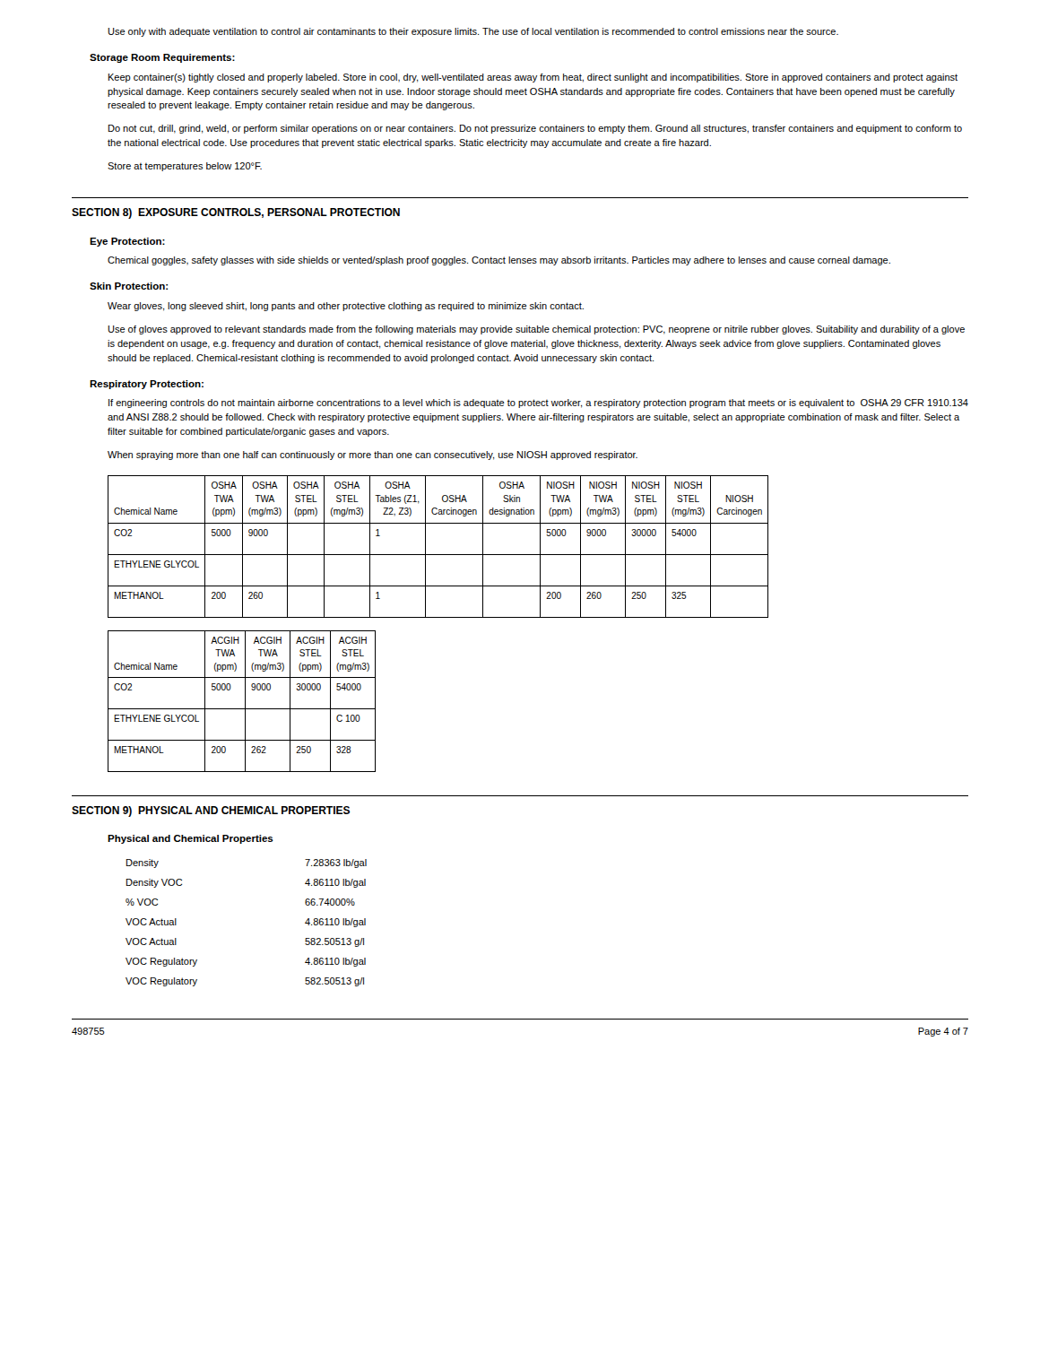Use only with adequate ventilation to control air contaminants to their exposure limits. The use of local ventilation is recommended to control emissions near the source.
Storage Room Requirements:
Keep container(s) tightly closed and properly labeled. Store in cool, dry, well-ventilated areas away from heat, direct sunlight and incompatibilities. Store in approved containers and protect against physical damage. Keep containers securely sealed when not in use. Indoor storage should meet OSHA standards and appropriate fire codes. Containers that have been opened must be carefully resealed to prevent leakage. Empty container retain residue and may be dangerous.
Do not cut, drill, grind, weld, or perform similar operations on or near containers. Do not pressurize containers to empty them. Ground all structures, transfer containers and equipment to conform to the national electrical code. Use procedures that prevent static electrical sparks. Static electricity may accumulate and create a fire hazard.
Store at temperatures below 120°F.
SECTION 8) EXPOSURE CONTROLS, PERSONAL PROTECTION
Eye Protection:
Chemical goggles, safety glasses with side shields or vented/splash proof goggles. Contact lenses may absorb irritants. Particles may adhere to lenses and cause corneal damage.
Skin Protection:
Wear gloves, long sleeved shirt, long pants and other protective clothing as required to minimize skin contact.
Use of gloves approved to relevant standards made from the following materials may provide suitable chemical protection: PVC, neoprene or nitrile rubber gloves. Suitability and durability of a glove is dependent on usage, e.g. frequency and duration of contact, chemical resistance of glove material, glove thickness, dexterity. Always seek advice from glove suppliers. Contaminated gloves should be replaced. Chemical-resistant clothing is recommended to avoid prolonged contact. Avoid unnecessary skin contact.
Respiratory Protection:
If engineering controls do not maintain airborne concentrations to a level which is adequate to protect worker, a respiratory protection program that meets or is equivalent to OSHA 29 CFR 1910.134 and ANSI Z88.2 should be followed. Check with respiratory protective equipment suppliers. Where air-filtering respirators are suitable, select an appropriate combination of mask and filter. Select a filter suitable for combined particulate/organic gases and vapors.
When spraying more than one half can continuously or more than one can consecutively, use NIOSH approved respirator.
| Chemical Name | OSHA TWA (ppm) | OSHA TWA (mg/m3) | OSHA STEL (ppm) | OSHA STEL (mg/m3) | OSHA Tables (Z1, Z2, Z3) | OSHA Carcinogen | OSHA Skin designation | NIOSH TWA (ppm) | NIOSH TWA (mg/m3) | NIOSH STEL (ppm) | NIOSH STEL (mg/m3) | NIOSH Carcinogen |
| --- | --- | --- | --- | --- | --- | --- | --- | --- | --- | --- | --- | --- |
| CO2 | 5000 | 9000 | | | 1 | | | 5000 | 9000 | 30000 | 54000 | |
| ETHYLENE GLYCOL | | | | | | | | | | | | |
| METHANOL | 200 | 260 | | | 1 | | | 200 | 260 | 250 | 325 | |
| Chemical Name | ACGIH TWA (ppm) | ACGIH TWA (mg/m3) | ACGIH STEL (ppm) | ACGIH STEL (mg/m3) |
| --- | --- | --- | --- | --- |
| CO2 | 5000 | 9000 | 30000 | 54000 |
| ETHYLENE GLYCOL | | | | C 100 |
| METHANOL | 200 | 262 | 250 | 328 |
SECTION 9) PHYSICAL AND CHEMICAL PROPERTIES
Physical and Chemical Properties
| Density | 7.28363 lb/gal |
| Density VOC | 4.86110 lb/gal |
| % VOC | 66.74000% |
| VOC Actual | 4.86110 lb/gal |
| VOC Actual | 582.50513 g/l |
| VOC Regulatory | 4.86110 lb/gal |
| VOC Regulatory | 582.50513 g/l |
498755 Page 4 of 7